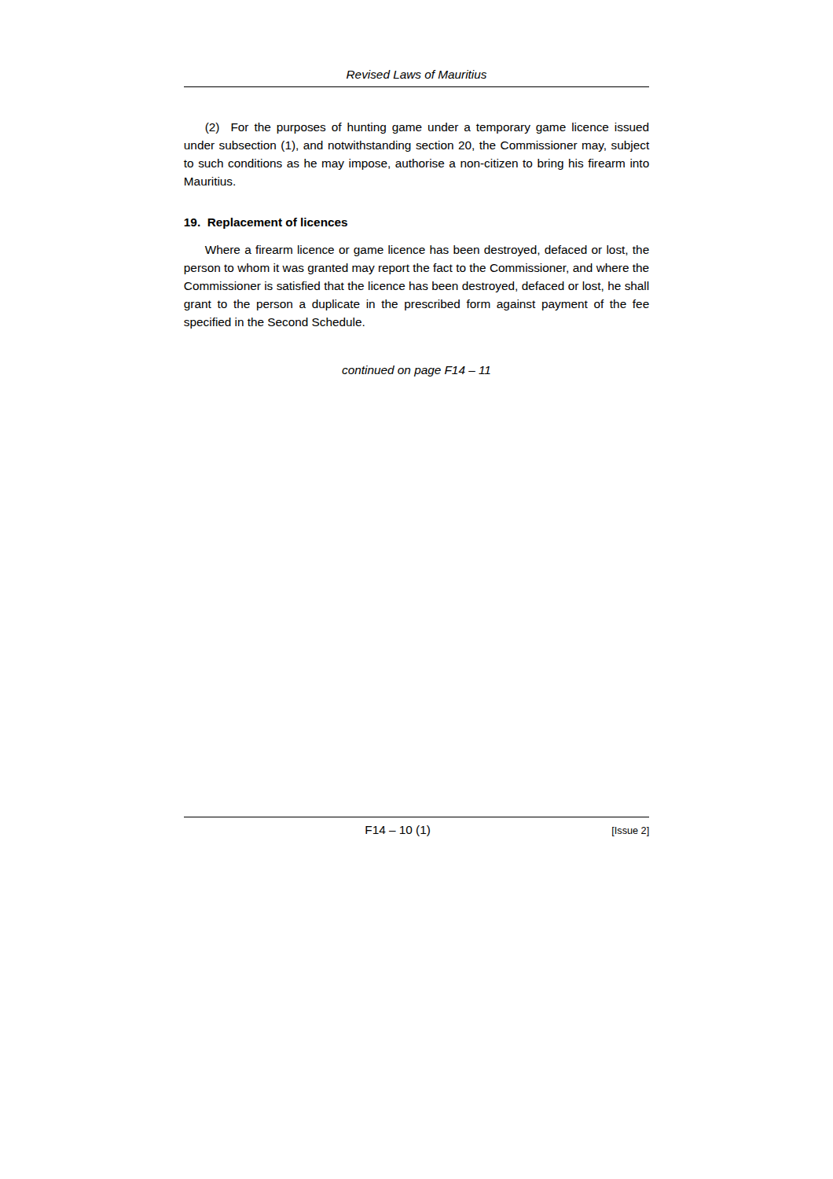Revised Laws of Mauritius
(2) For the purposes of hunting game under a temporary game licence issued under subsection (1), and notwithstanding section 20, the Commissioner may, subject to such conditions as he may impose, authorise a non-citizen to bring his firearm into Mauritius.
19. Replacement of licences
Where a firearm licence or game licence has been destroyed, defaced or lost, the person to whom it was granted may report the fact to the Commissioner, and where the Commissioner is satisfied that the licence has been destroyed, defaced or lost, he shall grant to the person a duplicate in the prescribed form against payment of the fee specified in the Second Schedule.
continued on page F14 – 11
F14 – 10 (1)
[Issue 2]